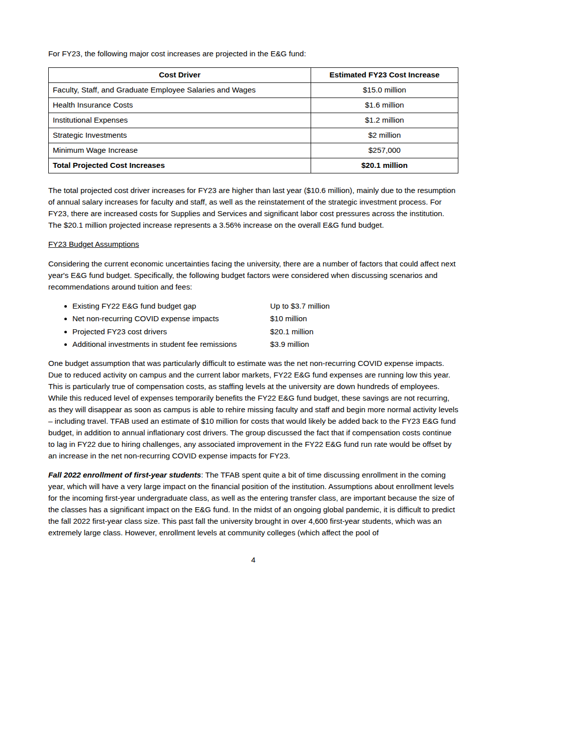For FY23, the following major cost increases are projected in the E&G fund:
| Cost Driver | Estimated FY23 Cost Increase |
| --- | --- |
| Faculty, Staff, and Graduate Employee Salaries and Wages | $15.0 million |
| Health Insurance Costs | $1.6 million |
| Institutional Expenses | $1.2 million |
| Strategic Investments | $2 million |
| Minimum Wage Increase | $257,000 |
| Total Projected Cost Increases | $20.1 million |
The total projected cost driver increases for FY23 are higher than last year ($10.6 million), mainly due to the resumption of annual salary increases for faculty and staff, as well as the reinstatement of the strategic investment process. For FY23, there are increased costs for Supplies and Services and significant labor cost pressures across the institution. The $20.1 million projected increase represents a 3.56% increase on the overall E&G fund budget.
FY23 Budget Assumptions
Considering the current economic uncertainties facing the university, there are a number of factors that could affect next year's E&G fund budget. Specifically, the following budget factors were considered when discussing scenarios and recommendations around tuition and fees:
Existing FY22 E&G fund budget gap Up to $3.7 million
Net non-recurring COVID expense impacts $10 million
Projected FY23 cost drivers $20.1 million
Additional investments in student fee remissions $3.9 million
One budget assumption that was particularly difficult to estimate was the net non-recurring COVID expense impacts. Due to reduced activity on campus and the current labor markets, FY22 E&G fund expenses are running low this year. This is particularly true of compensation costs, as staffing levels at the university are down hundreds of employees. While this reduced level of expenses temporarily benefits the FY22 E&G fund budget, these savings are not recurring, as they will disappear as soon as campus is able to rehire missing faculty and staff and begin more normal activity levels – including travel. TFAB used an estimate of $10 million for costs that would likely be added back to the FY23 E&G fund budget, in addition to annual inflationary cost drivers. The group discussed the fact that if compensation costs continue to lag in FY22 due to hiring challenges, any associated improvement in the FY22 E&G fund run rate would be offset by an increase in the net non-recurring COVID expense impacts for FY23.
Fall 2022 enrollment of first-year students: The TFAB spent quite a bit of time discussing enrollment in the coming year, which will have a very large impact on the financial position of the institution. Assumptions about enrollment levels for the incoming first-year undergraduate class, as well as the entering transfer class, are important because the size of the classes has a significant impact on the E&G fund. In the midst of an ongoing global pandemic, it is difficult to predict the fall 2022 first-year class size. This past fall the university brought in over 4,600 first-year students, which was an extremely large class. However, enrollment levels at community colleges (which affect the pool of
4